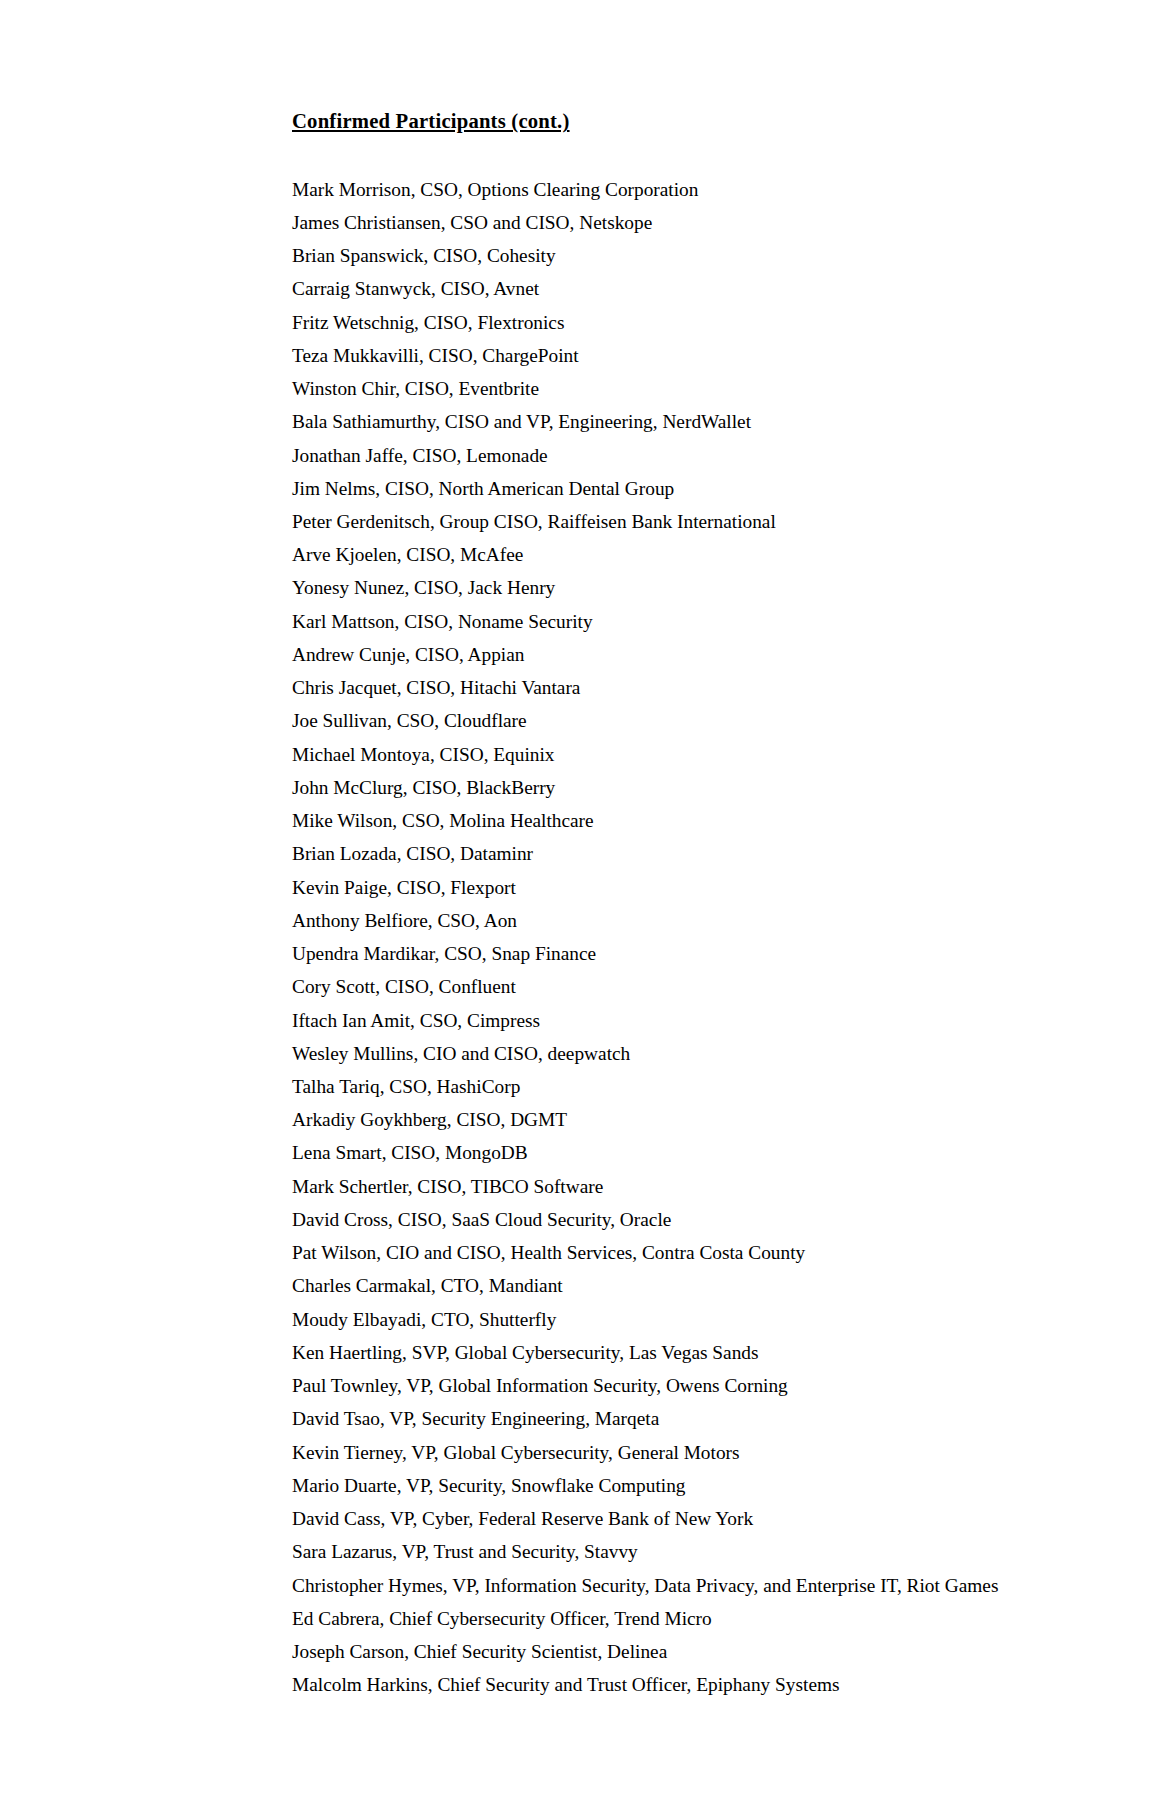Confirmed Participants (cont.)
Mark Morrison, CSO, Options Clearing Corporation
James Christiansen, CSO and CISO, Netskope
Brian Spanswick, CISO, Cohesity
Carraig Stanwyck, CISO, Avnet
Fritz Wetschnig, CISO, Flextronics
Teza Mukkavilli, CISO, ChargePoint
Winston Chir, CISO, Eventbrite
Bala Sathiamurthy, CISO and VP, Engineering, NerdWallet
Jonathan Jaffe, CISO, Lemonade
Jim Nelms, CISO, North American Dental Group
Peter Gerdenitsch, Group CISO, Raiffeisen Bank International
Arve Kjoelen, CISO, McAfee
Yonesy Nunez, CISO, Jack Henry
Karl Mattson, CISO, Noname Security
Andrew Cunje, CISO, Appian
Chris Jacquet, CISO, Hitachi Vantara
Joe Sullivan, CSO, Cloudflare
Michael Montoya, CISO, Equinix
John McClurg, CISO, BlackBerry
Mike Wilson, CSO, Molina Healthcare
Brian Lozada, CISO, Dataminr
Kevin Paige, CISO, Flexport
Anthony Belfiore, CSO, Aon
Upendra Mardikar, CSO, Snap Finance
Cory Scott, CISO, Confluent
Iftach Ian Amit, CSO, Cimpress
Wesley Mullins, CIO and CISO, deepwatch
Talha Tariq, CSO, HashiCorp
Arkadiy Goykhberg, CISO, DGMT
Lena Smart, CISO, MongoDB
Mark Schertler, CISO, TIBCO Software
David Cross, CISO, SaaS Cloud Security, Oracle
Pat Wilson, CIO and CISO, Health Services, Contra Costa County
Charles Carmakal, CTO, Mandiant
Moudy Elbayadi, CTO, Shutterfly
Ken Haertling, SVP, Global Cybersecurity, Las Vegas Sands
Paul Townley, VP, Global Information Security, Owens Corning
David Tsao, VP, Security Engineering, Marqeta
Kevin Tierney, VP, Global Cybersecurity, General Motors
Mario Duarte, VP, Security, Snowflake Computing
David Cass, VP, Cyber, Federal Reserve Bank of New York
Sara Lazarus, VP, Trust and Security, Stavvy
Christopher Hymes, VP, Information Security, Data Privacy, and Enterprise IT, Riot Games
Ed Cabrera, Chief Cybersecurity Officer, Trend Micro
Joseph Carson, Chief Security Scientist, Delinea
Malcolm Harkins, Chief Security and Trust Officer, Epiphany Systems